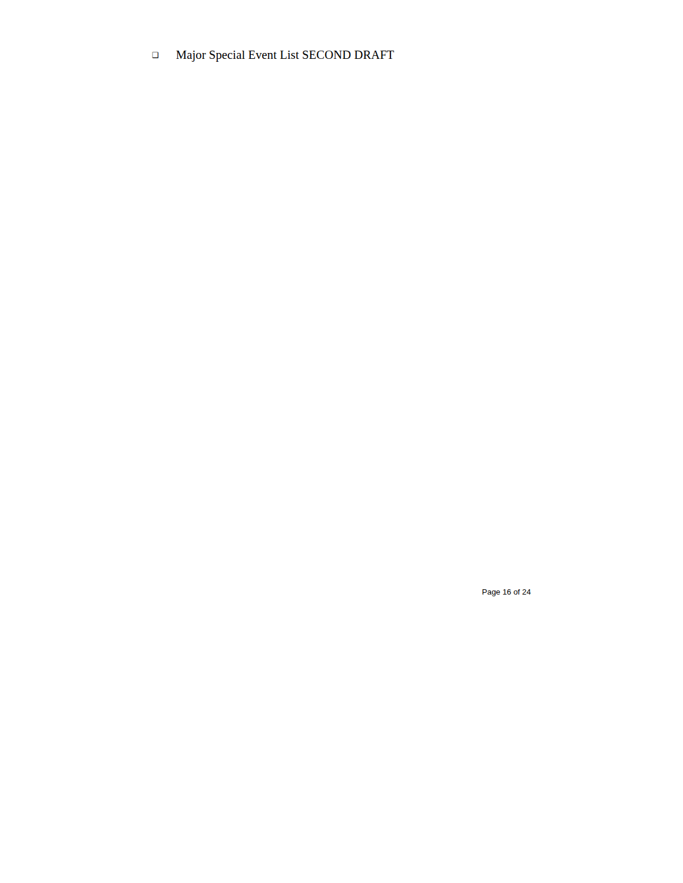❑
Major Special Event List SECOND DRAFT
Page 16 of 24